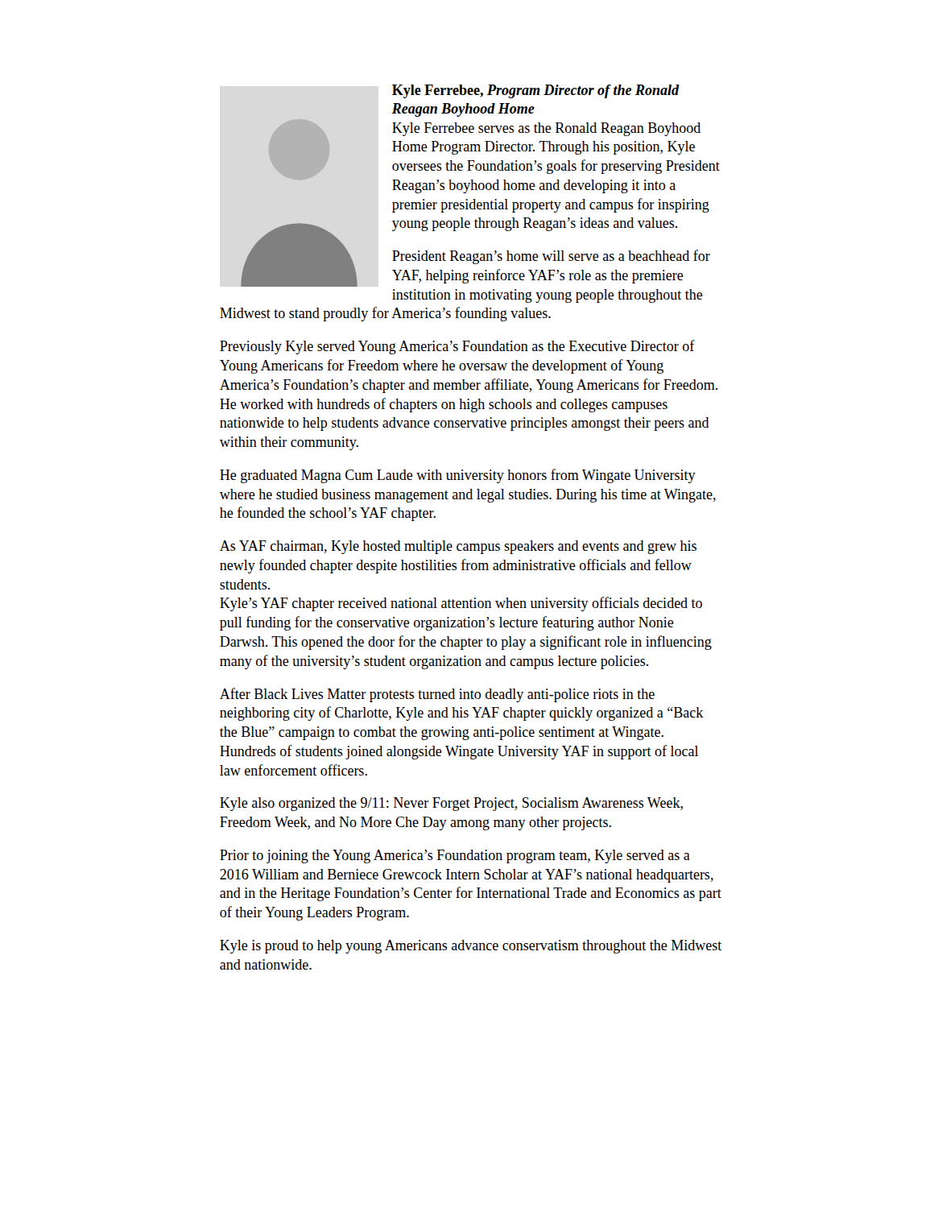Kyle Ferrebee, Program Director of the Ronald Reagan Boyhood Home
Kyle Ferrebee serves as the Ronald Reagan Boyhood Home Program Director. Through his position, Kyle oversees the Foundation’s goals for preserving President Reagan’s boyhood home and developing it into a premier presidential property and campus for inspiring young people through Reagan’s ideas and values.
President Reagan’s home will serve as a beachhead for YAF, helping reinforce YAF’s role as the premiere institution in motivating young people throughout the Midwest to stand proudly for America’s founding values.
Previously Kyle served Young America’s Foundation as the Executive Director of Young Americans for Freedom where he oversaw the development of Young America’s Foundation’s chapter and member affiliate, Young Americans for Freedom. He worked with hundreds of chapters on high schools and colleges campuses nationwide to help students advance conservative principles amongst their peers and within their community.
He graduated Magna Cum Laude with university honors from Wingate University where he studied business management and legal studies. During his time at Wingate, he founded the school’s YAF chapter.
As YAF chairman, Kyle hosted multiple campus speakers and events and grew his newly founded chapter despite hostilities from administrative officials and fellow students.
Kyle’s YAF chapter received national attention when university officials decided to pull funding for the conservative organization’s lecture featuring author Nonie Darwsh. This opened the door for the chapter to play a significant role in influencing many of the university’s student organization and campus lecture policies.
After Black Lives Matter protests turned into deadly anti-police riots in the neighboring city of Charlotte, Kyle and his YAF chapter quickly organized a “Back the Blue” campaign to combat the growing anti-police sentiment at Wingate. Hundreds of students joined alongside Wingate University YAF in support of local law enforcement officers.
Kyle also organized the 9/11: Never Forget Project, Socialism Awareness Week, Freedom Week, and No More Che Day among many other projects.
Prior to joining the Young America’s Foundation program team, Kyle served as a 2016 William and Berniece Grewcock Intern Scholar at YAF’s national headquarters, and in the Heritage Foundation’s Center for International Trade and Economics as part of their Young Leaders Program.
Kyle is proud to help young Americans advance conservatism throughout the Midwest and nationwide.